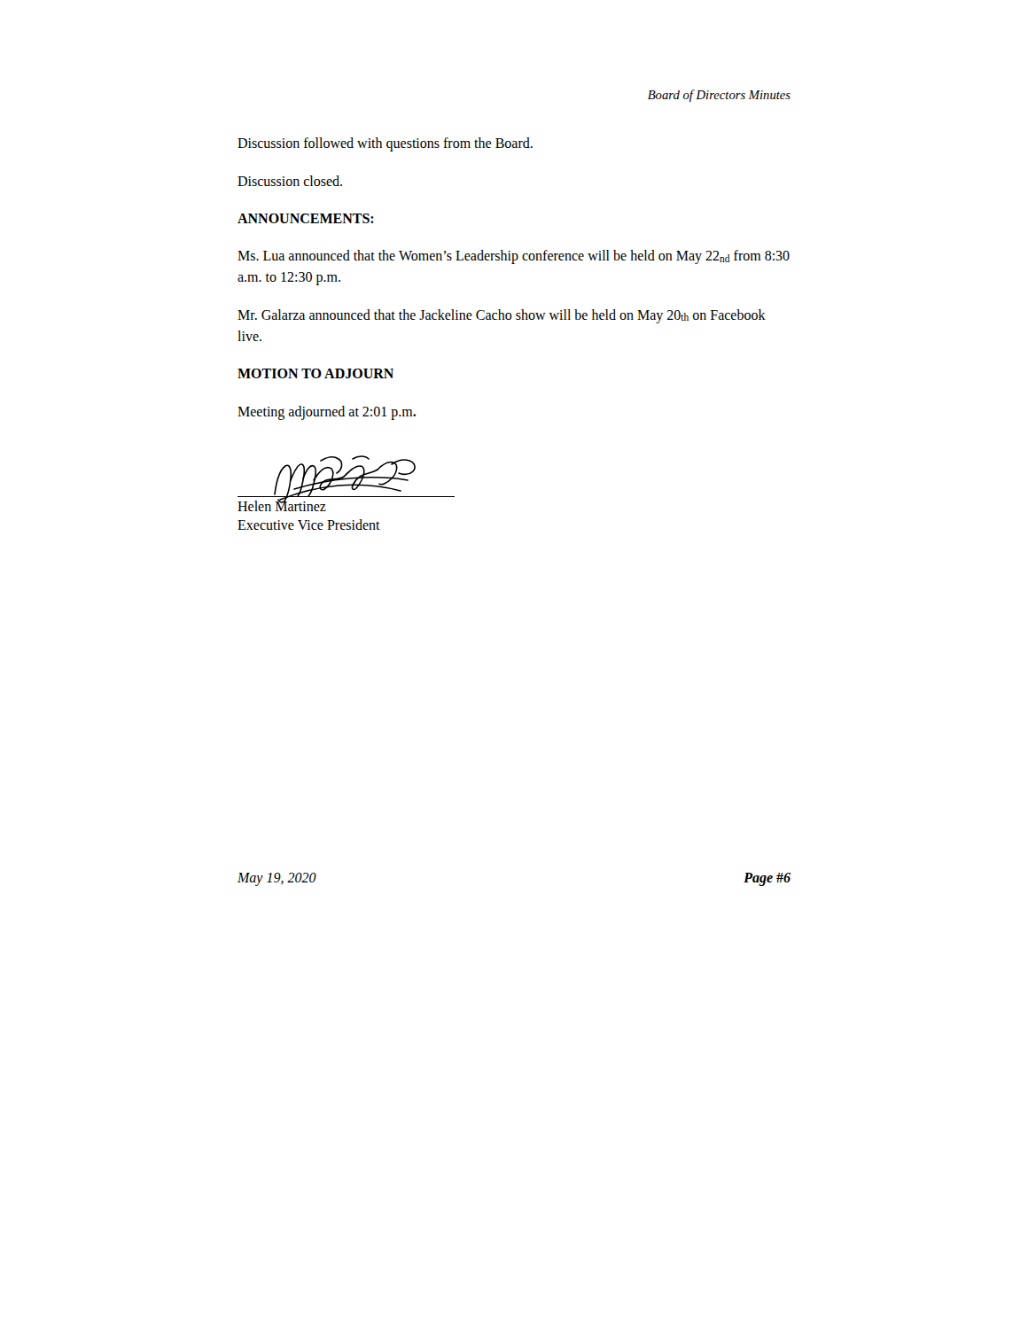Board of Directors Minutes
Discussion followed with questions from the Board.
Discussion closed.
ANNOUNCEMENTS:
Ms. Lua announced that the Women’s Leadership conference will be held on May 22nd from 8:30 a.m. to 12:30 p.m.
Mr. Galarza announced that the Jackeline Cacho show will be held on May 20th on Facebook live.
MOTION TO ADJOURN
Meeting adjourned at 2:01 p.m.
Helen Martinez
Executive Vice President
May 19, 2020 Page #6